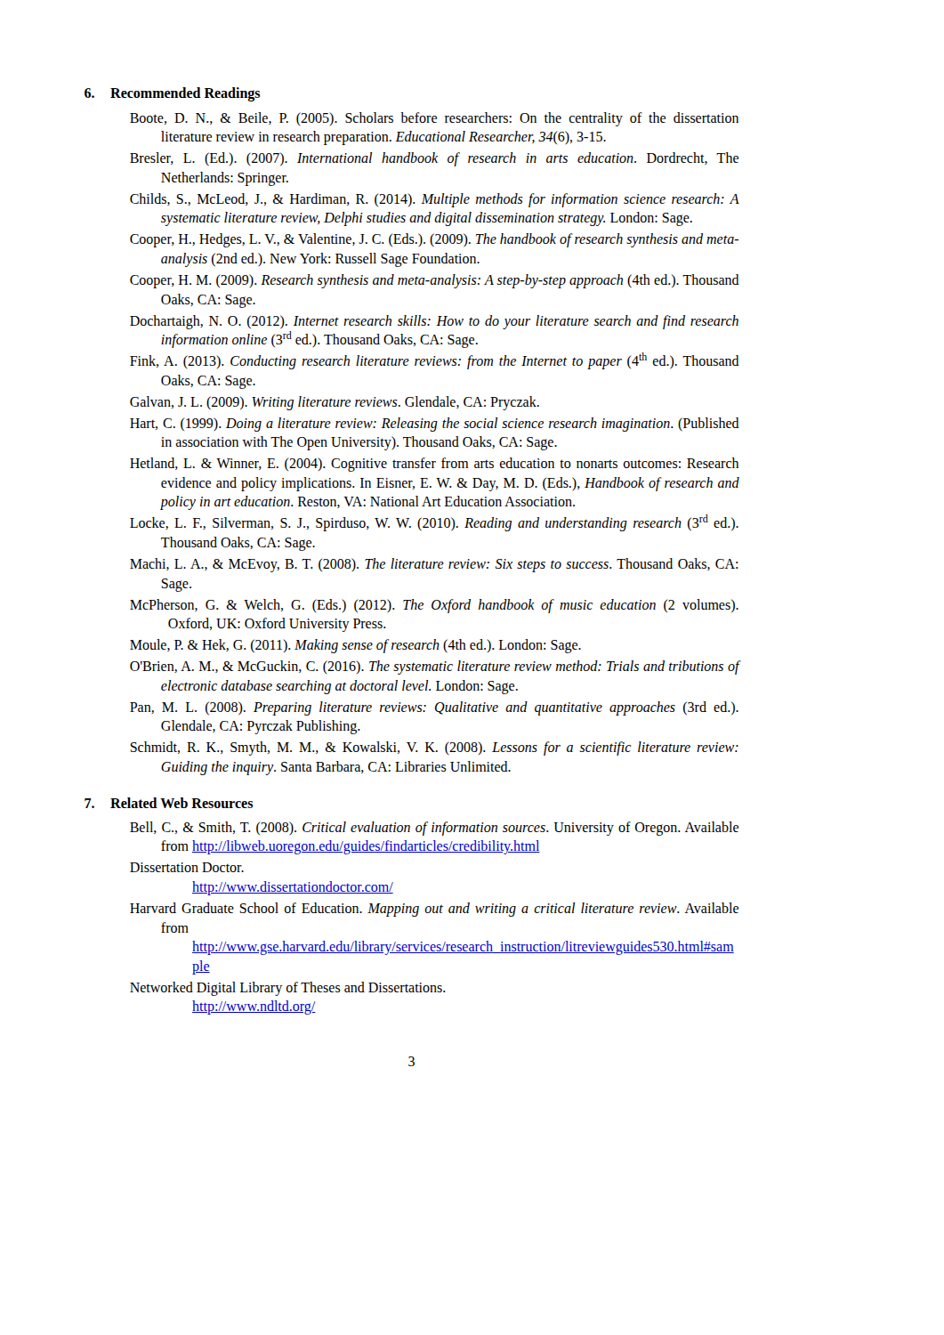Recommended Readings
Boote, D. N., & Beile, P. (2005). Scholars before researchers: On the centrality of the dissertation literature review in research preparation. Educational Researcher, 34(6), 3-15.
Bresler, L. (Ed.). (2007). International handbook of research in arts education. Dordrecht, The Netherlands: Springer.
Childs, S., McLeod, J., & Hardiman, R. (2014). Multiple methods for information science research: A systematic literature review, Delphi studies and digital dissemination strategy. London: Sage.
Cooper, H., Hedges, L. V., & Valentine, J. C. (Eds.). (2009). The handbook of research synthesis and meta-analysis (2nd ed.). New York: Russell Sage Foundation.
Cooper, H. M. (2009). Research synthesis and meta-analysis: A step-by-step approach (4th ed.). Thousand Oaks, CA: Sage.
Dochartaigh, N. O. (2012). Internet research skills: How to do your literature search and find research information online (3rd ed.). Thousand Oaks, CA: Sage.
Fink, A. (2013). Conducting research literature reviews: from the Internet to paper (4th ed.). Thousand Oaks, CA: Sage.
Galvan, J. L. (2009). Writing literature reviews. Glendale, CA: Pryczak.
Hart, C. (1999). Doing a literature review: Releasing the social science research imagination. (Published in association with The Open University). Thousand Oaks, CA: Sage.
Hetland, L. & Winner, E. (2004). Cognitive transfer from arts education to nonarts outcomes: Research evidence and policy implications. In Eisner, E. W. & Day, M. D. (Eds.), Handbook of research and policy in art education. Reston, VA: National Art Education Association.
Locke, L. F., Silverman, S. J., Spirduso, W. W. (2010). Reading and understanding research (3rd ed.). Thousand Oaks, CA: Sage.
Machi, L. A., & McEvoy, B. T. (2008). The literature review: Six steps to success. Thousand Oaks, CA: Sage.
McPherson, G. & Welch, G. (Eds.) (2012). The Oxford handbook of music education (2 volumes). Oxford, UK: Oxford University Press.
Moule, P. & Hek, G. (2011). Making sense of research (4th ed.). London: Sage.
O'Brien, A. M., & McGuckin, C. (2016). The systematic literature review method: Trials and tributions of electronic database searching at doctoral level. London: Sage.
Pan, M. L. (2008). Preparing literature reviews: Qualitative and quantitative approaches (3rd ed.). Glendale, CA: Pyrczak Publishing.
Schmidt, R. K., Smyth, M. M., & Kowalski, V. K. (2008). Lessons for a scientific literature review: Guiding the inquiry. Santa Barbara, CA: Libraries Unlimited.
Related Web Resources
Bell, C., & Smith, T. (2008). Critical evaluation of information sources. University of Oregon. Available from http://libweb.uoregon.edu/guides/findarticles/credibility.html
Dissertation Doctor. http://www.dissertationdoctor.com/
Harvard Graduate School of Education. Mapping out and writing a critical literature review. Available from http://www.gse.harvard.edu/library/services/research_instruction/litreviewguides530.html#sample
Networked Digital Library of Theses and Dissertations. http://www.ndltd.org/
3